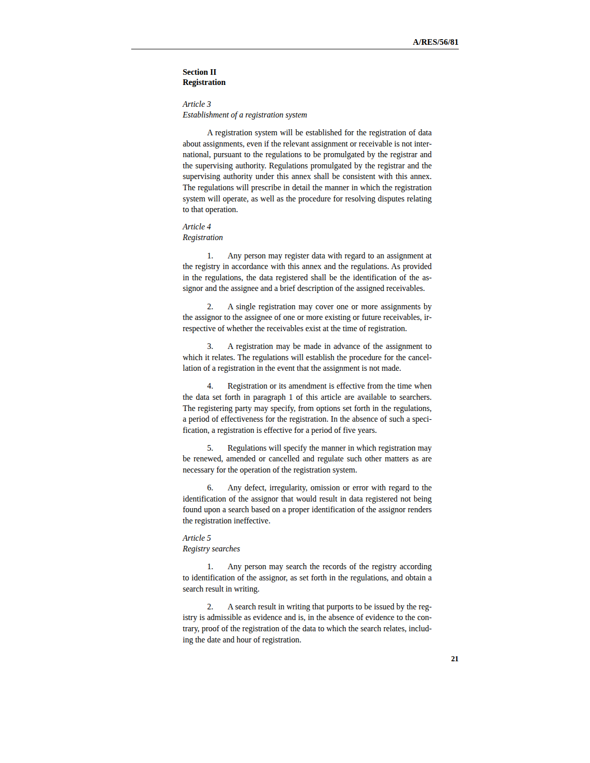A/RES/56/81
Section II Registration
Article 3 Establishment of a registration system
A registration system will be established for the registration of data about assignments, even if the relevant assignment or receivable is not international, pursuant to the regulations to be promulgated by the registrar and the supervising authority. Regulations promulgated by the registrar and the supervising authority under this annex shall be consistent with this annex. The regulations will prescribe in detail the manner in which the registration system will operate, as well as the procedure for resolving disputes relating to that operation.
Article 4 Registration
1. Any person may register data with regard to an assignment at the registry in accordance with this annex and the regulations. As provided in the regulations, the data registered shall be the identification of the assignor and the assignee and a brief description of the assigned receivables.
2. A single registration may cover one or more assignments by the assignor to the assignee of one or more existing or future receivables, irrespective of whether the receivables exist at the time of registration.
3. A registration may be made in advance of the assignment to which it relates. The regulations will establish the procedure for the cancellation of a registration in the event that the assignment is not made.
4. Registration or its amendment is effective from the time when the data set forth in paragraph 1 of this article are available to searchers. The registering party may specify, from options set forth in the regulations, a period of effectiveness for the registration. In the absence of such a specification, a registration is effective for a period of five years.
5. Regulations will specify the manner in which registration may be renewed, amended or cancelled and regulate such other matters as are necessary for the operation of the registration system.
6. Any defect, irregularity, omission or error with regard to the identification of the assignor that would result in data registered not being found upon a search based on a proper identification of the assignor renders the registration ineffective.
Article 5 Registry searches
1. Any person may search the records of the registry according to identification of the assignor, as set forth in the regulations, and obtain a search result in writing.
2. A search result in writing that purports to be issued by the registry is admissible as evidence and is, in the absence of evidence to the contrary, proof of the registration of the data to which the search relates, including the date and hour of registration.
21